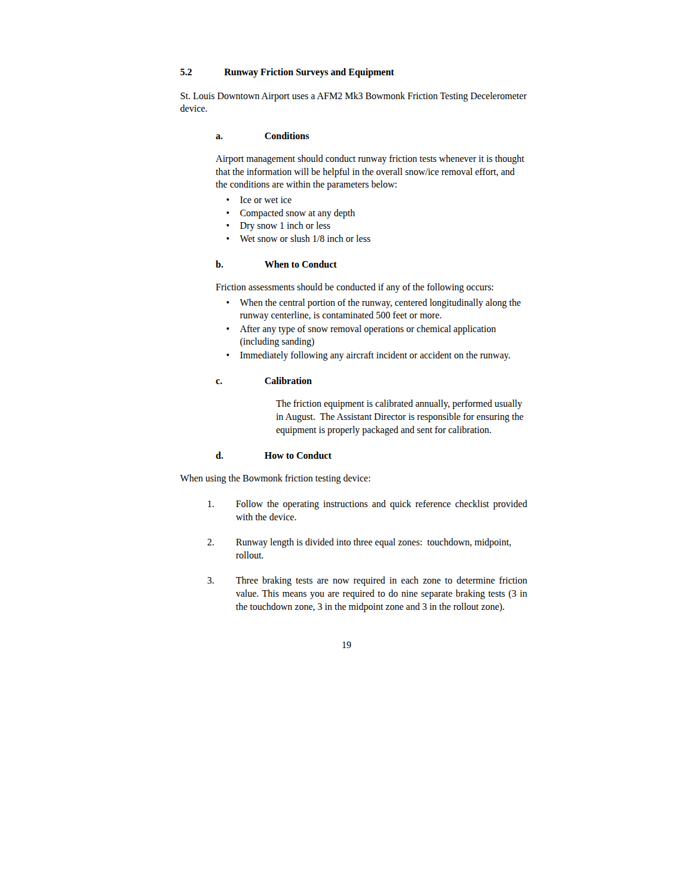5.2 Runway Friction Surveys and Equipment
St. Louis Downtown Airport uses a AFM2 Mk3 Bowmonk Friction Testing Decelerometer device.
a. Conditions
Airport management should conduct runway friction tests whenever it is thought that the information will be helpful in the overall snow/ice removal effort, and the conditions are within the parameters below:
Ice or wet ice
Compacted snow at any depth
Dry snow 1 inch or less
Wet snow or slush 1/8 inch or less
b. When to Conduct
Friction assessments should be conducted if any of the following occurs:
When the central portion of the runway, centered longitudinally along the runway centerline, is contaminated 500 feet or more.
After any type of snow removal operations or chemical application (including sanding)
Immediately following any aircraft incident or accident on the runway.
c. Calibration
The friction equipment is calibrated annually, performed usually in August. The Assistant Director is responsible for ensuring the equipment is properly packaged and sent for calibration.
d. How to Conduct
When using the Bowmonk friction testing device:
Follow the operating instructions and quick reference checklist provided with the device.
Runway length is divided into three equal zones: touchdown, midpoint, rollout.
Three braking tests are now required in each zone to determine friction value. This means you are required to do nine separate braking tests (3 in the touchdown zone, 3 in the midpoint zone and 3 in the rollout zone).
19